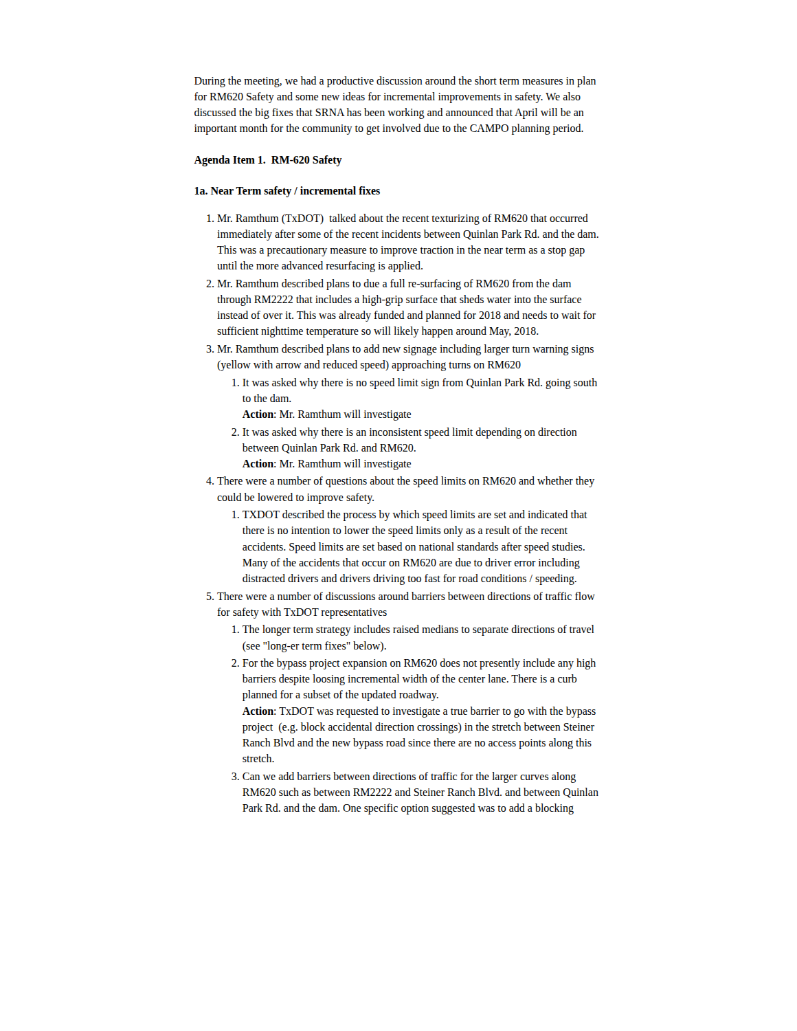During the meeting, we had a productive discussion around the short term measures in plan for RM620 Safety and some new ideas for incremental improvements in safety. We also discussed the big fixes that SRNA has been working and announced that April will be an important month for the community to get involved due to the CAMPO planning period.
Agenda Item 1. RM-620 Safety
1a. Near Term safety / incremental fixes
Mr. Ramthum (TxDOT) talked about the recent texturizing of RM620 that occurred immediately after some of the recent incidents between Quinlan Park Rd. and the dam. This was a precautionary measure to improve traction in the near term as a stop gap until the more advanced resurfacing is applied.
Mr. Ramthum described plans to due a full re-surfacing of RM620 from the dam through RM2222 that includes a high-grip surface that sheds water into the surface instead of over it. This was already funded and planned for 2018 and needs to wait for sufficient nighttime temperature so will likely happen around May, 2018.
Mr. Ramthum described plans to add new signage including larger turn warning signs (yellow with arrow and reduced speed) approaching turns on RM620
It was asked why there is no speed limit sign from Quinlan Park Rd. going south to the dam.
Action: Mr. Ramthum will investigate
It was asked why there is an inconsistent speed limit depending on direction between Quinlan Park Rd. and RM620.
Action: Mr. Ramthum will investigate
There were a number of questions about the speed limits on RM620 and whether they could be lowered to improve safety.
TXDOT described the process by which speed limits are set and indicated that there is no intention to lower the speed limits only as a result of the recent accidents. Speed limits are set based on national standards after speed studies. Many of the accidents that occur on RM620 are due to driver error including distracted drivers and drivers driving too fast for road conditions / speeding.
There were a number of discussions around barriers between directions of traffic flow for safety with TxDOT representatives
The longer term strategy includes raised medians to separate directions of travel (see "long-er term fixes" below).
For the bypass project expansion on RM620 does not presently include any high barriers despite loosing incremental width of the center lane. There is a curb planned for a subset of the updated roadway.
Action: TxDOT was requested to investigate a true barrier to go with the bypass project (e.g. block accidental direction crossings) in the stretch between Steiner Ranch Blvd and the new bypass road since there are no access points along this stretch.
Can we add barriers between directions of traffic for the larger curves along RM620 such as between RM2222 and Steiner Ranch Blvd. and between Quinlan Park Rd. and the dam. One specific option suggested was to add a blocking